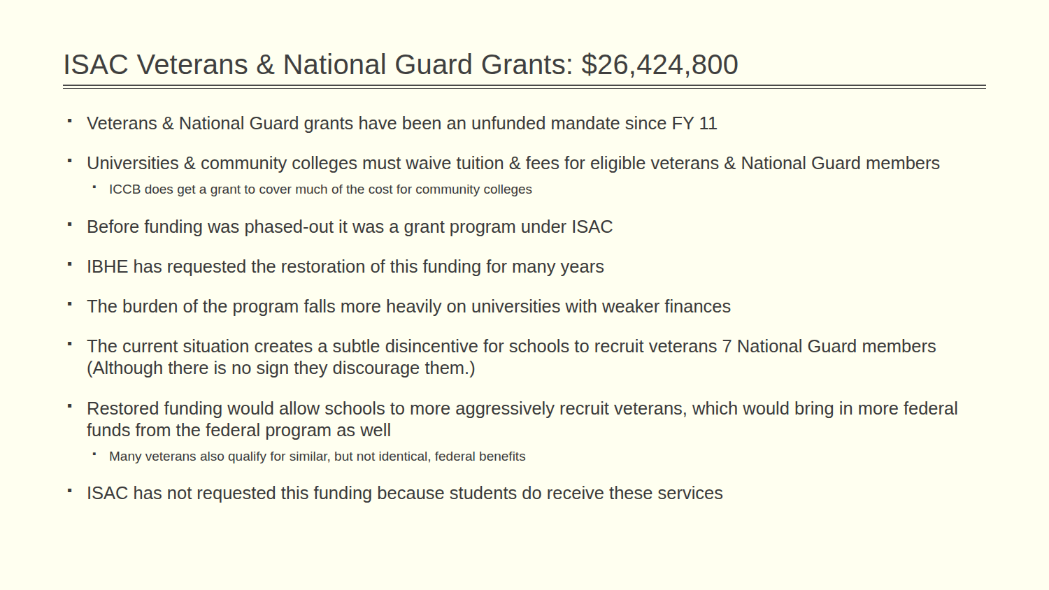ISAC Veterans & National Guard Grants: $26,424,800
Veterans & National Guard grants have been an unfunded mandate since FY 11
Universities & community colleges must waive tuition & fees for eligible veterans & National Guard members
ICCB does get a grant to cover much of the cost for community colleges
Before funding was phased-out it was a grant program under ISAC
IBHE has requested the restoration of this funding for many years
The burden of the program falls more heavily on universities with weaker finances
The current situation creates a subtle disincentive for schools to recruit veterans 7 National Guard members (Although there is no sign they discourage them.)
Restored funding would allow schools to more aggressively recruit veterans, which would bring in more federal funds from the federal program as well
Many veterans also qualify for similar, but not identical, federal benefits
ISAC has not requested this funding because students do receive these services